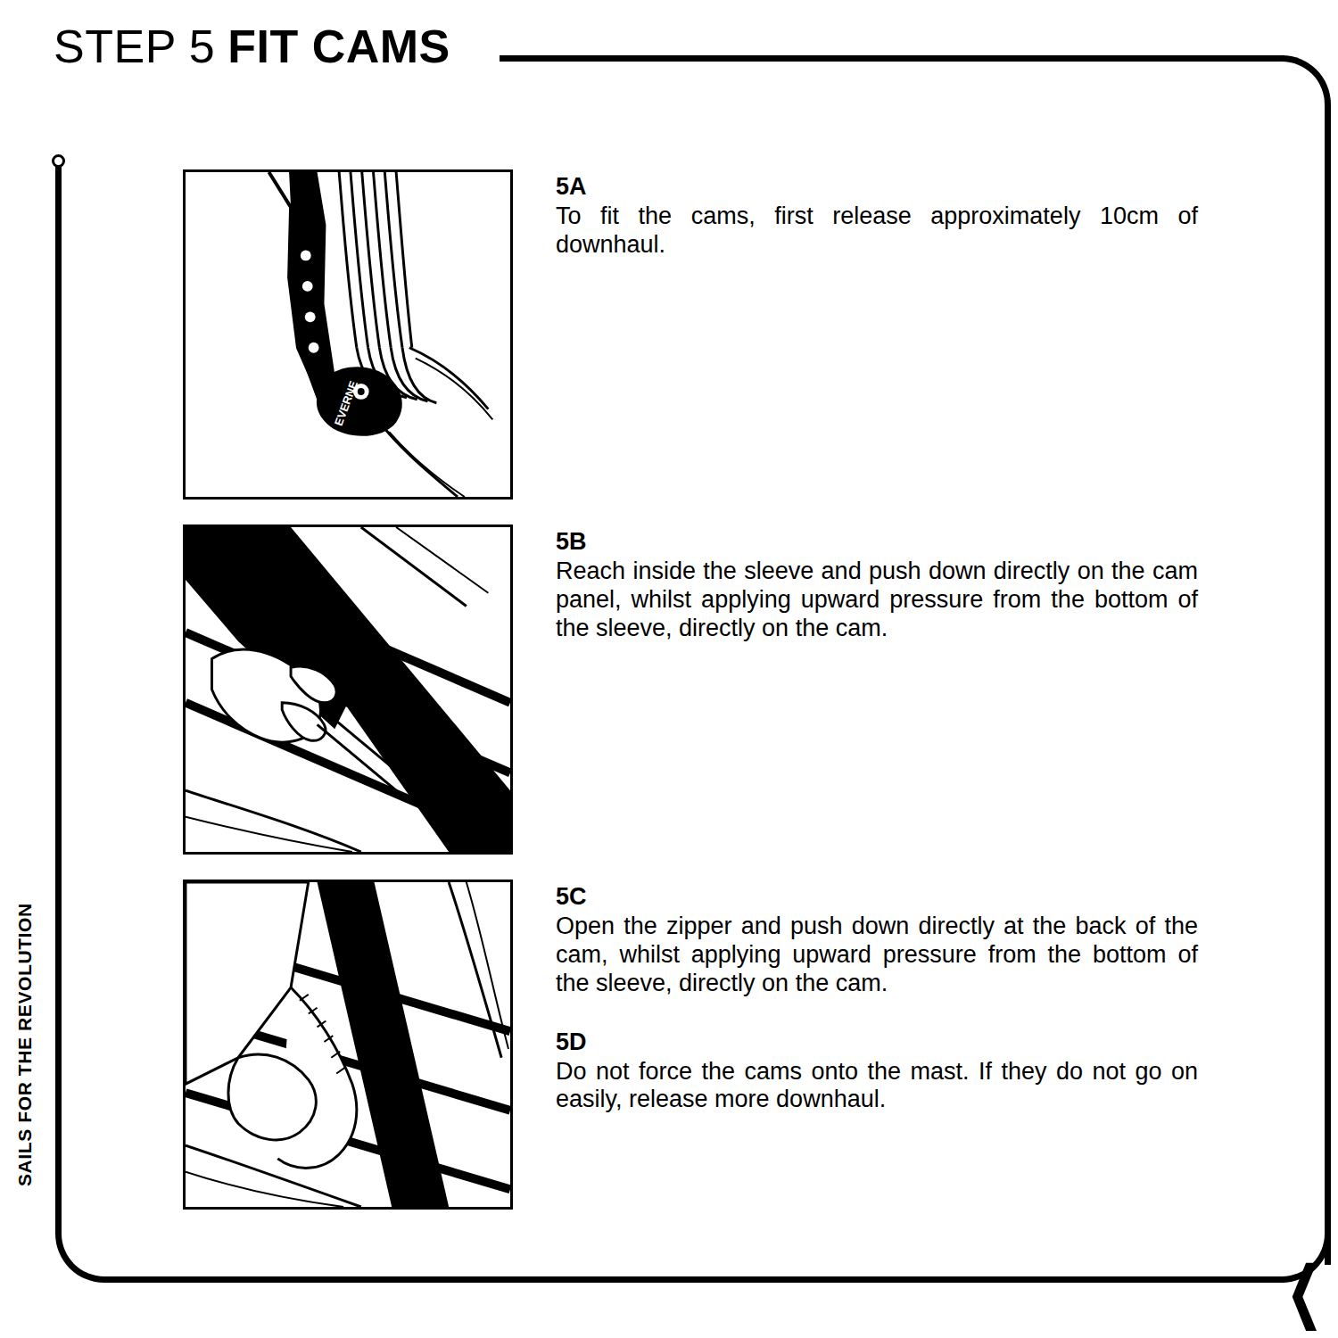Step 5 Fit Cams
❮
SAILS FOR THE REVOLUTION
EVERNE
5A
To fit the cams, first release approximately 10cm of downhaul.
5B
Reach inside the sleeve and push down directly on the cam panel, whilst applying upward pressure from the bottom of the sleeve, directly on the cam.
5C
Open the zipper and push down directly at the back of the cam, whilst applying upward pressure from the bottom of the sleeve, directly on the cam.
5D
Do not force the cams onto the mast. If they do not go on easily, release more downhaul.